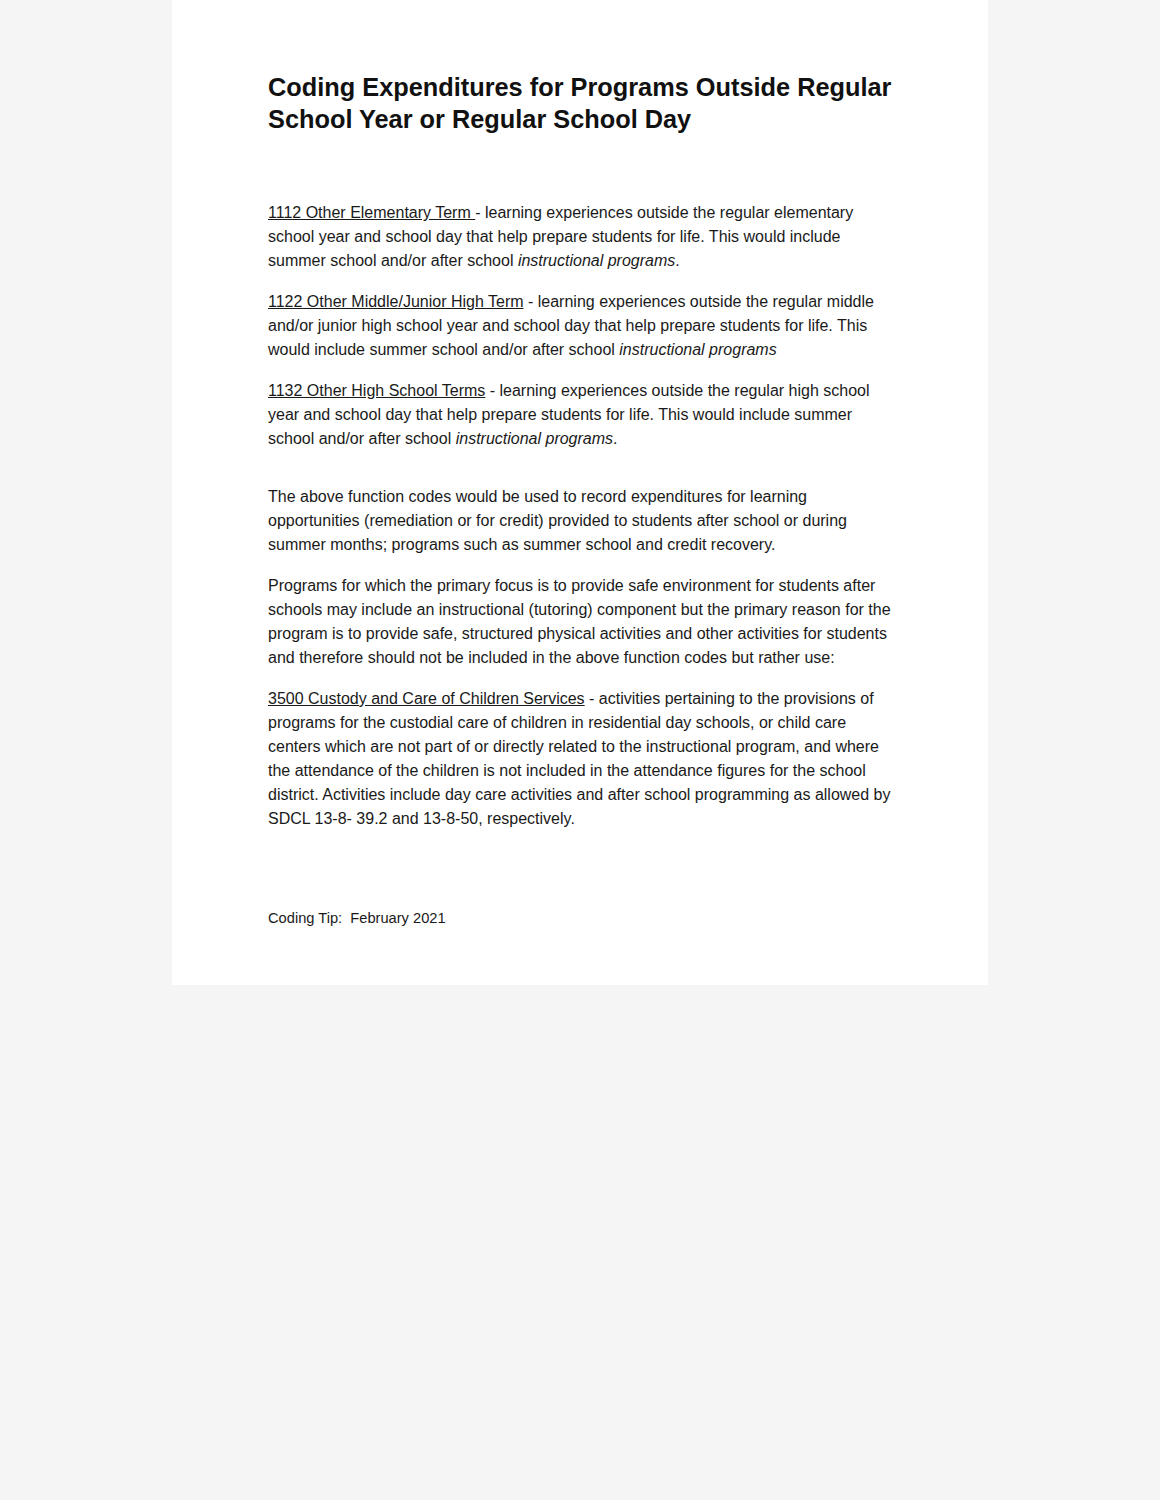Coding Expenditures for Programs Outside Regular School Year or Regular School Day
1112 Other Elementary Term - learning experiences outside the regular elementary school year and school day that help prepare students for life. This would include summer school and/or after school instructional programs.
1122 Other Middle/Junior High Term - learning experiences outside the regular middle and/or junior high school year and school day that help prepare students for life. This would include summer school and/or after school instructional programs
1132 Other High School Terms - learning experiences outside the regular high school year and school day that help prepare students for life. This would include summer school and/or after school instructional programs.
The above function codes would be used to record expenditures for learning opportunities (remediation or for credit) provided to students after school or during summer months; programs such as summer school and credit recovery.
Programs for which the primary focus is to provide safe environment for students after schools may include an instructional (tutoring) component but the primary reason for the program is to provide safe, structured physical activities and other activities for students and therefore should not be included in the above function codes but rather use:
3500 Custody and Care of Children Services - activities pertaining to the provisions of programs for the custodial care of children in residential day schools, or child care centers which are not part of or directly related to the instructional program, and where the attendance of the children is not included in the attendance figures for the school district. Activities include day care activities and after school programming as allowed by SDCL 13-8- 39.2 and 13-8-50, respectively.
Coding Tip: February 2021